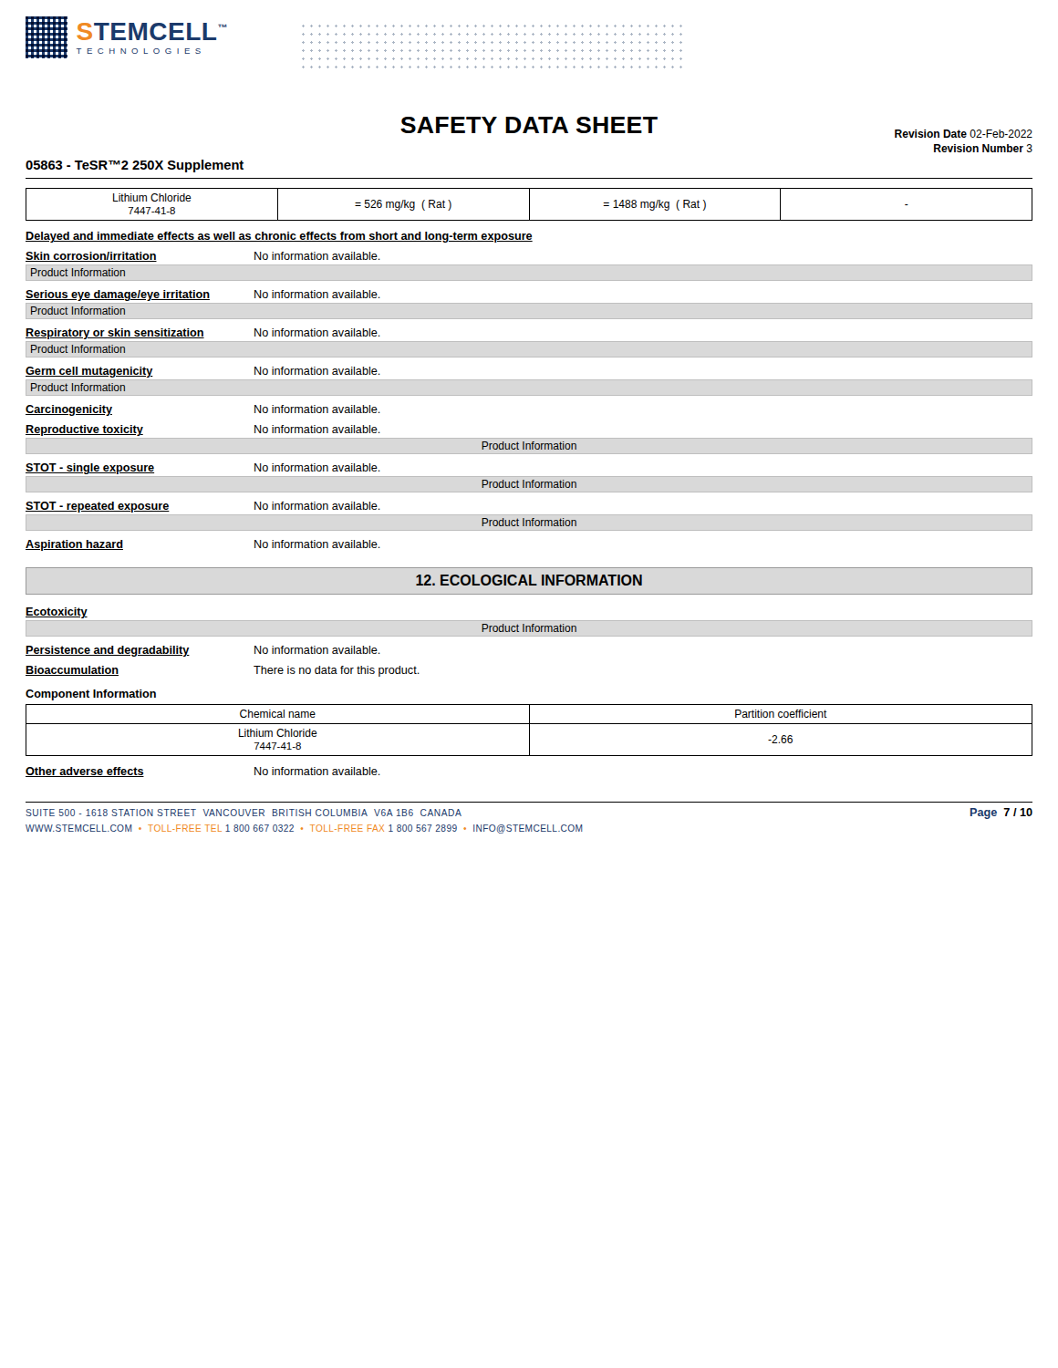STEMCELL™
TECHNOLOGIES
SAFETY DATA SHEET
Revision Date 02-Feb-2022
Revision Number 3
05863 - TeSR™2 250X Supplement
| Lithium Chloride 7447-41-8 | = 526 mg/kg ( Rat ) | = 1488 mg/kg ( Rat ) | - |
Delayed and immediate effects as well as chronic effects from short and long-term exposure
Skin corrosion/irritation
No information available.
Product Information
Serious eye damage/eye irritation
No information available.
Product Information
Respiratory or skin sensitization
No information available.
Product Information
Germ cell mutagenicity
No information available.
Product Information
Carcinogenicity
No information available.
Reproductive toxicity
No information available.
Product Information
STOT - single exposure
No information available.
Product Information
STOT - repeated exposure
No information available.
Product Information
Aspiration hazard
No information available.
12. ECOLOGICAL INFORMATION
Ecotoxicity
Product Information
Persistence and degradability
No information available.
Bioaccumulation
There is no data for this product.
Component Information
| Chemical name | Partition coefficient |
| --- | --- |
| Lithium Chloride 7447-41-8 | -2.66 |
Other adverse effects
No information available.
SUITE 500 - 1618 STATION STREET VANCOUVER BRITISH COLUMBIA V6A 1B6 CANADA
WWW.STEMCELL.COM • TOLL-FREE TEL 1 800 667 0322 • TOLL-FREE FAX 1 800 567 2899 • INFO@STEMCELL.COM
Page 7 / 10